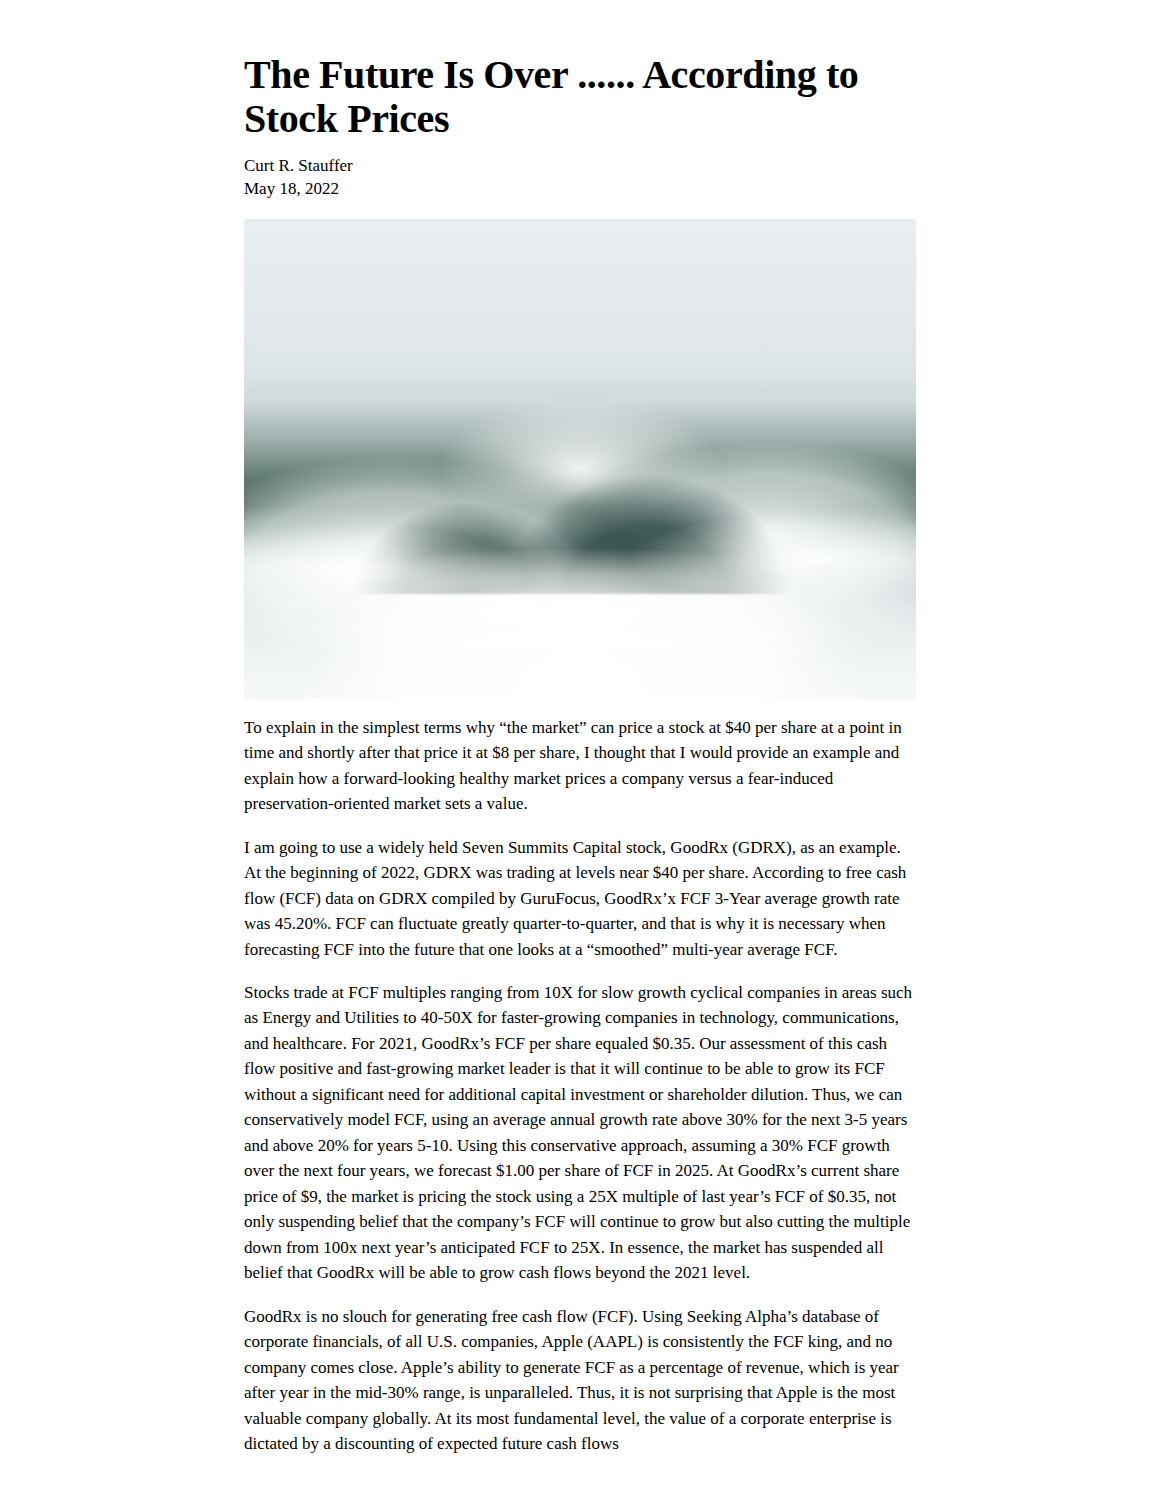The Future Is Over ...... According to Stock Prices
Curt R. Stauffer May 18, 2022
To explain in the simplest terms why “the market” can price a stock at $40 per share at a point in time and shortly after that price it at $8 per share, I thought that I would provide an example and explain how a forward-looking healthy market prices a company versus a fear-induced preservation-oriented market sets a value.
I am going to use a widely held Seven Summits Capital stock, GoodRx (GDRX), as an example. At the beginning of 2022, GDRX was trading at levels near $40 per share. According to free cash flow (FCF) data on GDRX compiled by GuruFocus, GoodRx’x FCF 3-Year average growth rate was 45.20%. FCF can fluctuate greatly quarter-to-quarter, and that is why it is necessary when forecasting FCF into the future that one looks at a “smoothed” multi-year average FCF.
Stocks trade at FCF multiples ranging from 10X for slow growth cyclical companies in areas such as Energy and Utilities to 40-50X for faster-growing companies in technology, communications, and healthcare. For 2021, GoodRx’s FCF per share equaled $0.35. Our assessment of this cash flow positive and fast-growing market leader is that it will continue to be able to grow its FCF without a significant need for additional capital investment or shareholder dilution. Thus, we can conservatively model FCF, using an average annual growth rate above 30% for the next 3-5 years and above 20% for years 5-10. Using this conservative approach, assuming a 30% FCF growth over the next four years, we forecast $1.00 per share of FCF in 2025. At GoodRx’s current share price of $9, the market is pricing the stock using a 25X multiple of last year’s FCF of $0.35, not only suspending belief that the company’s FCF will continue to grow but also cutting the multiple down from 100x next year’s anticipated FCF to 25X. In essence, the market has suspended all belief that GoodRx will be able to grow cash flows beyond the 2021 level.
GoodRx is no slouch for generating free cash flow (FCF). Using Seeking Alpha’s database of corporate financials, of all U.S. companies, Apple (AAPL) is consistently the FCF king, and no company comes close. Apple’s ability to generate FCF as a percentage of revenue, which is year after year in the mid-30% range, is unparalleled. Thus, it is not surprising that Apple is the most valuable company globally. At its most fundamental level, the value of a corporate enterprise is dictated by a discounting of expected future cash flows